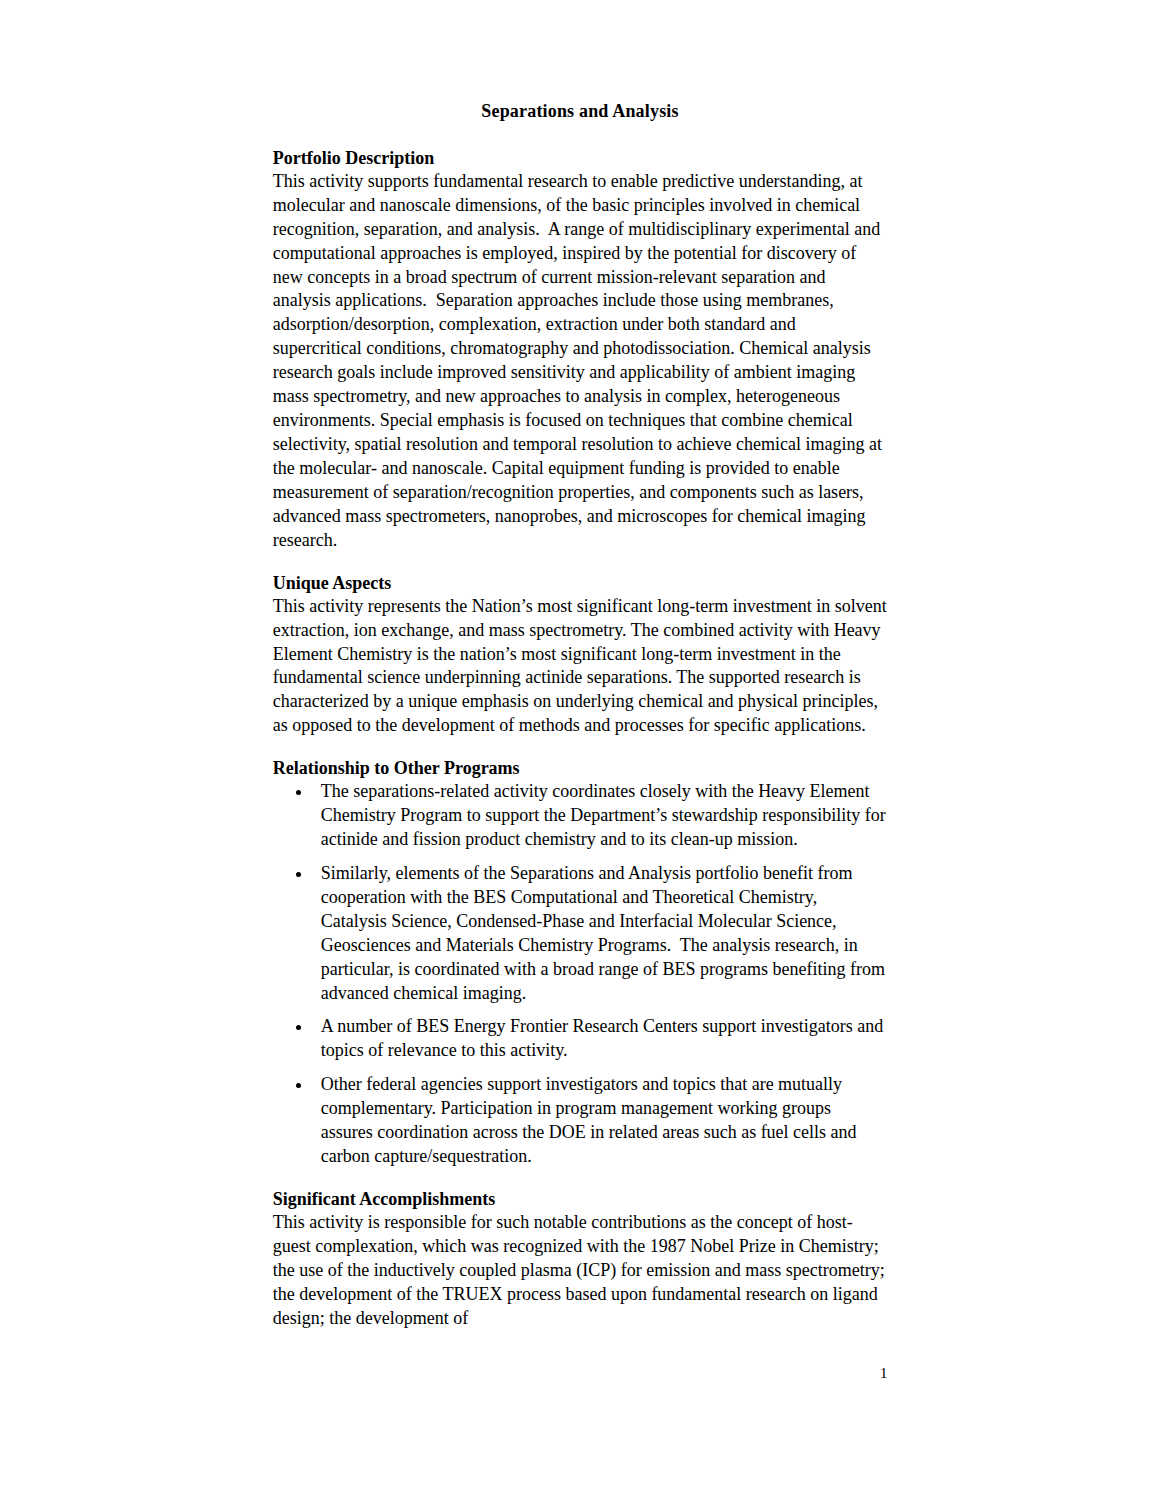Separations and Analysis
Portfolio Description
This activity supports fundamental research to enable predictive understanding, at molecular and nanoscale dimensions, of the basic principles involved in chemical recognition, separation, and analysis. A range of multidisciplinary experimental and computational approaches is employed, inspired by the potential for discovery of new concepts in a broad spectrum of current mission-relevant separation and analysis applications. Separation approaches include those using membranes, adsorption/desorption, complexation, extraction under both standard and supercritical conditions, chromatography and photodissociation. Chemical analysis research goals include improved sensitivity and applicability of ambient imaging mass spectrometry, and new approaches to analysis in complex, heterogeneous environments. Special emphasis is focused on techniques that combine chemical selectivity, spatial resolution and temporal resolution to achieve chemical imaging at the molecular- and nanoscale. Capital equipment funding is provided to enable measurement of separation/recognition properties, and components such as lasers, advanced mass spectrometers, nanoprobes, and microscopes for chemical imaging research.
Unique Aspects
This activity represents the Nation’s most significant long-term investment in solvent extraction, ion exchange, and mass spectrometry. The combined activity with Heavy Element Chemistry is the nation’s most significant long-term investment in the fundamental science underpinning actinide separations. The supported research is characterized by a unique emphasis on underlying chemical and physical principles, as opposed to the development of methods and processes for specific applications.
Relationship to Other Programs
The separations-related activity coordinates closely with the Heavy Element Chemistry Program to support the Department’s stewardship responsibility for actinide and fission product chemistry and to its clean-up mission.
Similarly, elements of the Separations and Analysis portfolio benefit from cooperation with the BES Computational and Theoretical Chemistry, Catalysis Science, Condensed-Phase and Interfacial Molecular Science, Geosciences and Materials Chemistry Programs. The analysis research, in particular, is coordinated with a broad range of BES programs benefiting from advanced chemical imaging.
A number of BES Energy Frontier Research Centers support investigators and topics of relevance to this activity.
Other federal agencies support investigators and topics that are mutually complementary. Participation in program management working groups assures coordination across the DOE in related areas such as fuel cells and carbon capture/sequestration.
Significant Accomplishments
This activity is responsible for such notable contributions as the concept of host-guest complexation, which was recognized with the 1987 Nobel Prize in Chemistry; the use of the inductively coupled plasma (ICP) for emission and mass spectrometry; the development of the TRUEX process based upon fundamental research on ligand design; the development of
1